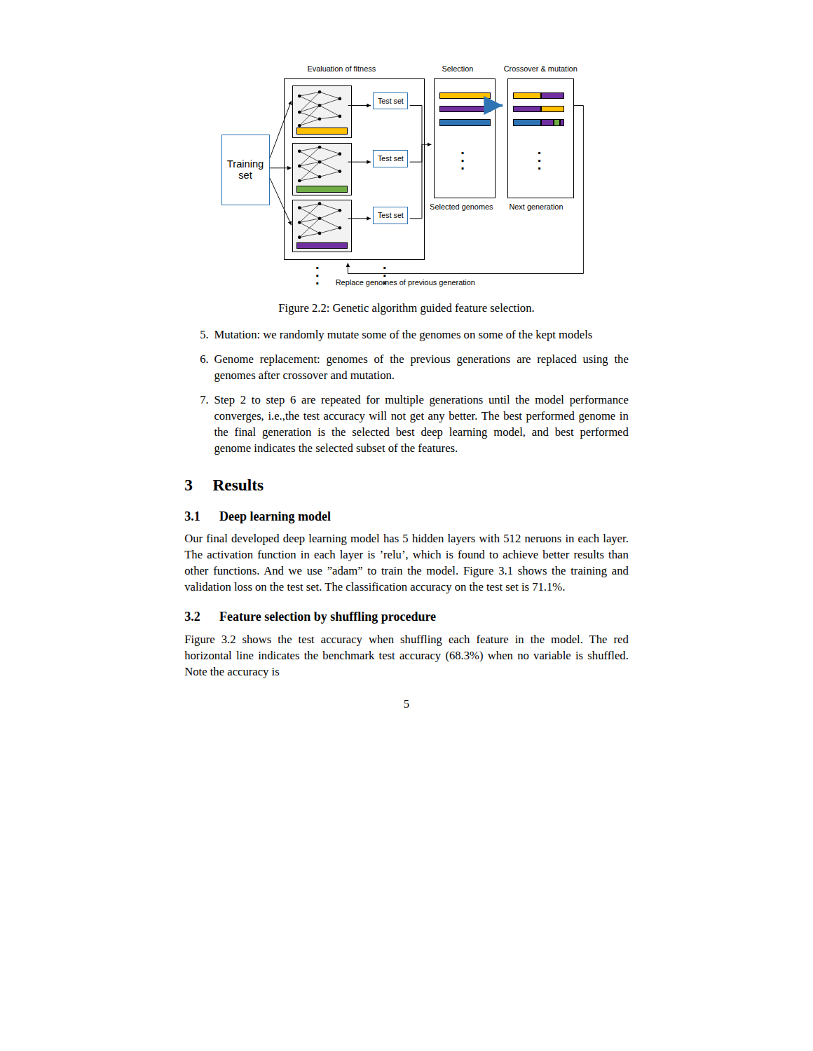Evaluation of fitness
Selection
Crossover & mutation
Training
set
Test set
Test set
Test set
...
...
...
Selected genomes
...
Next generation
Replace genomes of previous generation
Figure 2.2: Genetic algorithm guided feature selection.
Mutation: we randomly mutate some of the genomes on some of the kept models
Genome replacement: genomes of the previous generations are replaced using the genomes after crossover and mutation.
Step 2 to step 6 are repeated for multiple generations until the model performance converges, i.e.,the test accuracy will not get any better. The best performed genome in the final generation is the selected best deep learning model, and best performed genome indicates the selected subset of the features.
3 Results
3.1 Deep learning model
Our final developed deep learning model has 5 hidden layers with 512 neruons in each layer. The activation function in each layer is ’relu’, which is found to achieve better results than other functions. And we use ”adam” to train the model. Figure 3.1 shows the training and validation loss on the test set. The classification accuracy on the test set is 71.1%.
3.2 Feature selection by shuffling procedure
Figure 3.2 shows the test accuracy when shuffling each feature in the model. The red horizontal line indicates the benchmark test accuracy (68.3%) when no variable is shuffled. Note the accuracy is
5